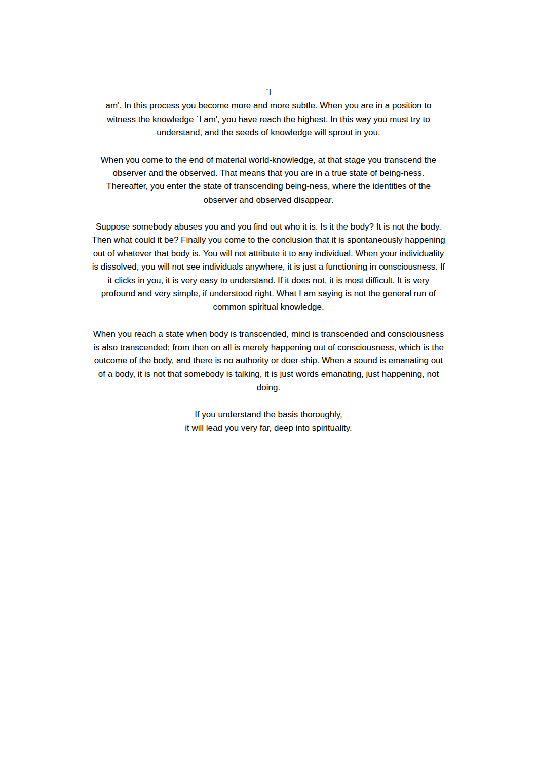`I am'. In this process you become more and more subtle. When you are in a position to witness the knowledge `I am', you have reach the highest. In this way you must try to understand, and the seeds of knowledge will sprout in you.
When you come to the end of material world-knowledge, at that stage you transcend the observer and the observed. That means that you are in a true state of being-ness. Thereafter, you enter the state of transcending being-ness, where the identities of the observer and observed disappear.
Suppose somebody abuses you and you find out who it is. Is it the body? It is not the body. Then what could it be? Finally you come to the conclusion that it is spontaneously happening out of whatever that body is. You will not attribute it to any individual. When your individuality is dissolved, you will not see individuals anywhere, it is just a functioning in consciousness. If it clicks in you, it is very easy to understand. If it does not, it is most difficult. It is very profound and very simple, if understood right. What I am saying is not the general run of common spiritual knowledge.
When you reach a state when body is transcended, mind is transcended and consciousness is also transcended; from then on all is merely happening out of consciousness, which is the outcome of the body, and there is no authority or doer-ship. When a sound is emanating out of a body, it is not that somebody is talking, it is just words emanating, just happening, not doing.
If you understand the basis thoroughly,
it will lead you very far, deep into spirituality.